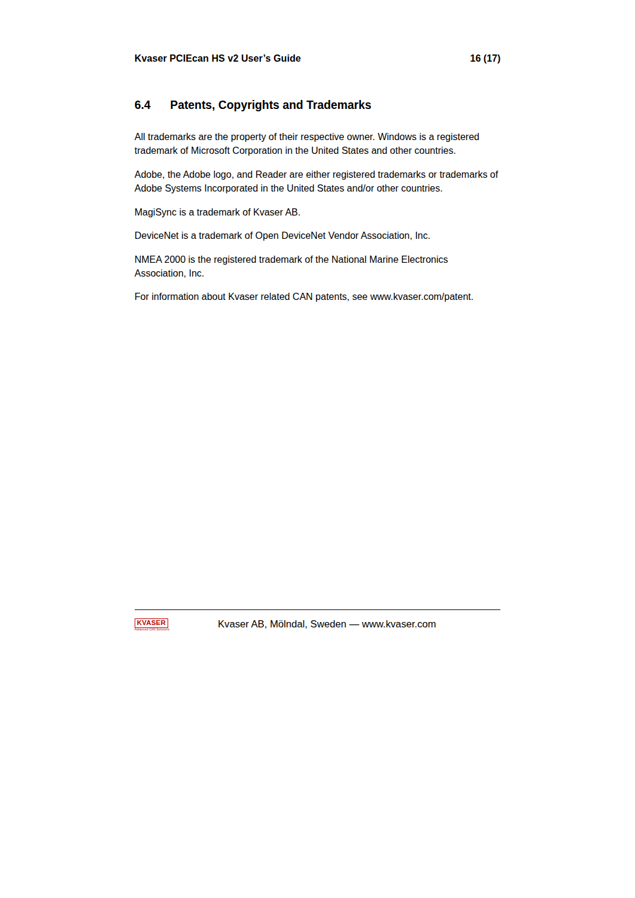Kvaser PCIEcan HS v2 User’s Guide 16 (17)
6.4 Patents, Copyrights and Trademarks
All trademarks are the property of their respective owner. Windows is a registered trademark of Microsoft Corporation in the United States and other countries.
Adobe, the Adobe logo, and Reader are either registered trademarks or trademarks of Adobe Systems Incorporated in the United States and/or other countries.
MagiSync is a trademark of Kvaser AB.
DeviceNet is a trademark of Open DeviceNet Vendor Association, Inc.
NMEA 2000 is the registered trademark of the National Marine Electronics Association, Inc.
For information about Kvaser related CAN patents, see www.kvaser.com/patent.
KVASER Advanced CAN Solutions
Kvaser AB, Mölndal, Sweden — www.kvaser.com